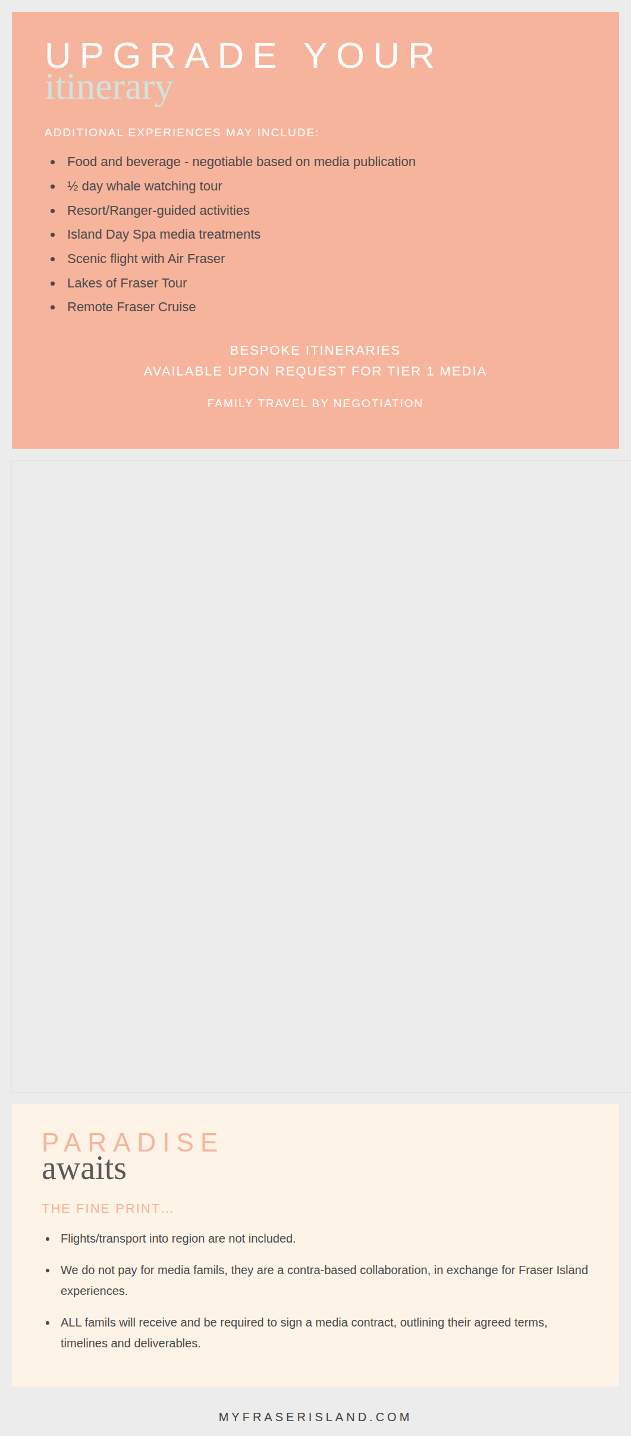Upgrade Youritinerary
Additional experiences may include:
Food and beverage - negotiable based on media publication
½ day whale watching tour
Resort/Ranger-guided activities
Island Day Spa media treatments
Scenic flight with Air Fraser
Lakes of Fraser Tour
Remote Fraser Cruise
Bespoke itineraries available upon request for Tier 1 media Family travel by negotiation
Paradiseawaits
The fine print…
Flights/transport into region are not included.
We do not pay for media famils, they are a contra-based collaboration, in exchange for Fraser Island experiences.
ALL famils will receive and be required to sign a media contract, outlining their agreed terms, timelines and deliverables.
myfraserisland.com